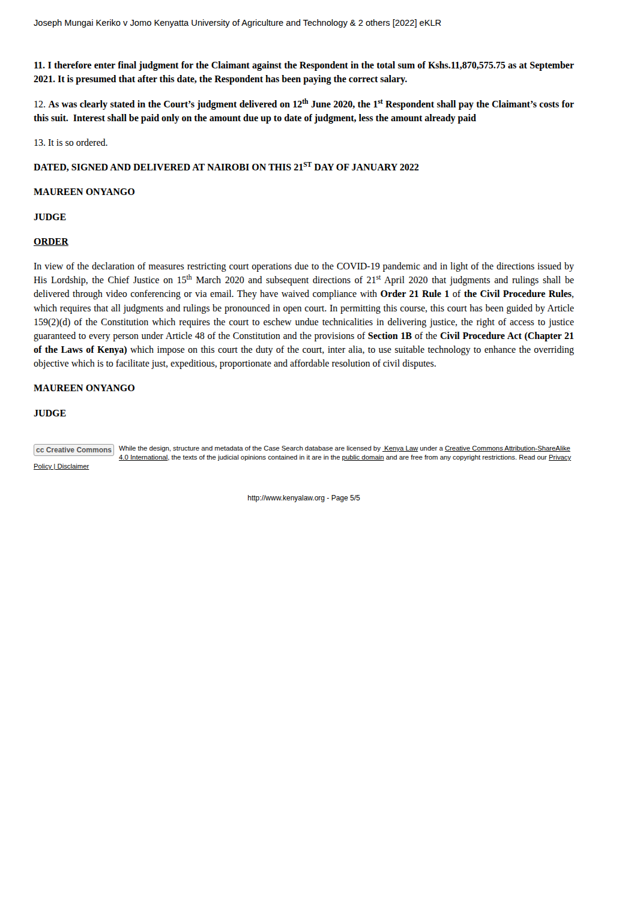Joseph Mungai Keriko v Jomo Kenyatta University of Agriculture and Technology & 2 others [2022] eKLR
11. I therefore enter final judgment for the Claimant against the Respondent in the total sum of Kshs.11,870,575.75 as at September 2021. It is presumed that after this date, the Respondent has been paying the correct salary.
12. As was clearly stated in the Court’s judgment delivered on 12th June 2020, the 1st Respondent shall pay the Claimant’s costs for this suit. Interest shall be paid only on the amount due up to date of judgment, less the amount already paid
13. It is so ordered.
DATED, SIGNED AND DELIVERED AT NAIROBI ON THIS 21ST DAY OF JANUARY 2022
MAUREEN ONYANGO
JUDGE
ORDER
In view of the declaration of measures restricting court operations due to the COVID-19 pandemic and in light of the directions issued by His Lordship, the Chief Justice on 15th March 2020 and subsequent directions of 21st April 2020 that judgments and rulings shall be delivered through video conferencing or via email. They have waived compliance with Order 21 Rule 1 of the Civil Procedure Rules, which requires that all judgments and rulings be pronounced in open court. In permitting this course, this court has been guided by Article 159(2)(d) of the Constitution which requires the court to eschew undue technicalities in delivering justice, the right of access to justice guaranteed to every person under Article 48 of the Constitution and the provisions of Section 1B of the Civil Procedure Act (Chapter 21 of the Laws of Kenya) which impose on this court the duty of the court, inter alia, to use suitable technology to enhance the overriding objective which is to facilitate just, expeditious, proportionate and affordable resolution of civil disputes.
MAUREEN ONYANGO
JUDGE
cc Creative Commons While the design, structure and metadata of the Case Search database are licensed by Kenya Law under a Creative Commons Attribution-ShareAlike 4.0 International, the texts of the judicial opinions contained in it are in the public domain and are free from any copyright restrictions. Read our Privacy Policy | Disclaimer
http://www.kenyalaw.org - Page 5/5